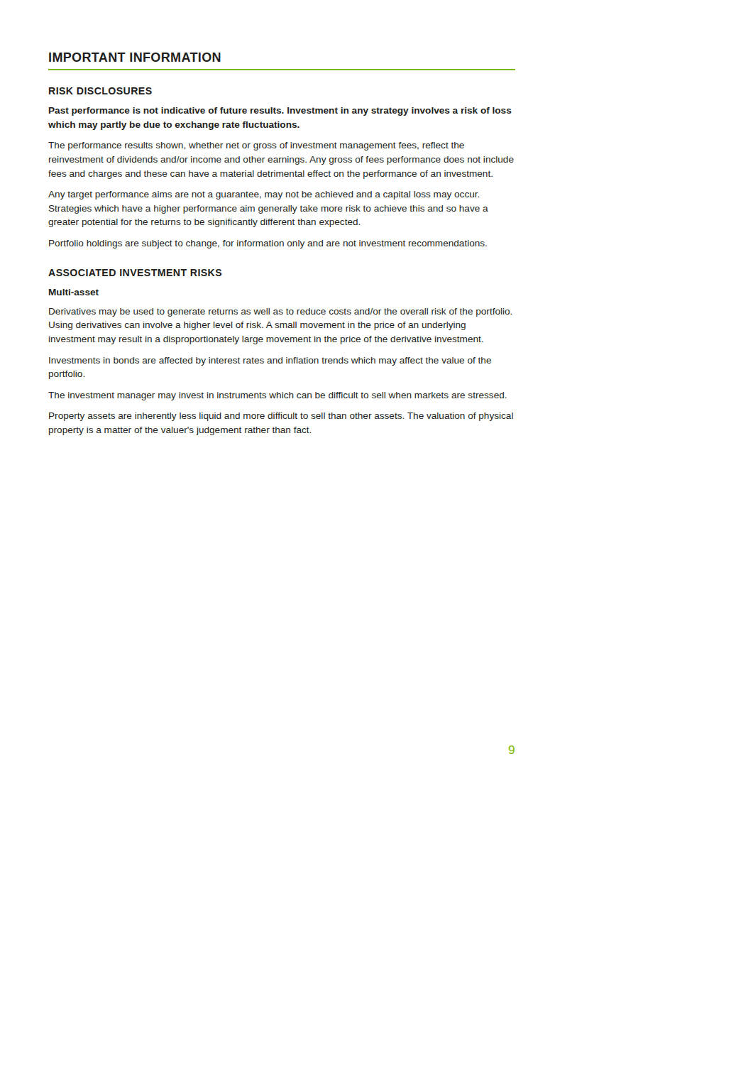IMPORTANT INFORMATION
RISK DISCLOSURES
Past performance is not indicative of future results. Investment in any strategy involves a risk of loss which may partly be due to exchange rate fluctuations.
The performance results shown, whether net or gross of investment management fees, reflect the reinvestment of dividends and/or income and other earnings. Any gross of fees performance does not include fees and charges and these can have a material detrimental effect on the performance of an investment.
Any target performance aims are not a guarantee, may not be achieved and a capital loss may occur. Strategies which have a higher performance aim generally take more risk to achieve this and so have a greater potential for the returns to be significantly different than expected.
Portfolio holdings are subject to change, for information only and are not investment recommendations.
ASSOCIATED INVESTMENT RISKS
Multi-asset
Derivatives may be used to generate returns as well as to reduce costs and/or the overall risk of the portfolio. Using derivatives can involve a higher level of risk. A small movement in the price of an underlying investment may result in a disproportionately large movement in the price of the derivative investment.
Investments in bonds are affected by interest rates and inflation trends which may affect the value of the portfolio.
The investment manager may invest in instruments which can be difficult to sell when markets are stressed.
Property assets are inherently less liquid and more difficult to sell than other assets. The valuation of physical property is a matter of the valuer's judgement rather than fact.
9